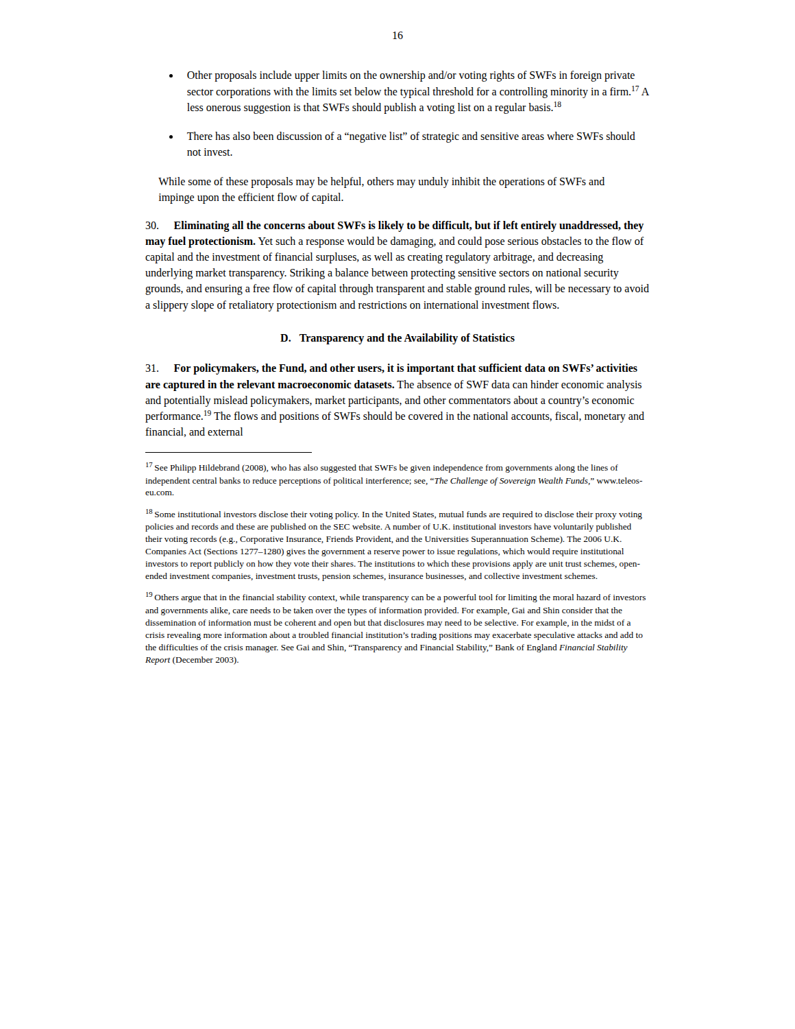16
Other proposals include upper limits on the ownership and/or voting rights of SWFs in foreign private sector corporations with the limits set below the typical threshold for a controlling minority in a firm.17 A less onerous suggestion is that SWFs should publish a voting list on a regular basis.18
There has also been discussion of a “negative list” of strategic and sensitive areas where SWFs should not invest.
While some of these proposals may be helpful, others may unduly inhibit the operations of SWFs and impinge upon the efficient flow of capital.
30. Eliminating all the concerns about SWFs is likely to be difficult, but if left entirely unaddressed, they may fuel protectionism. Yet such a response would be damaging, and could pose serious obstacles to the flow of capital and the investment of financial surpluses, as well as creating regulatory arbitrage, and decreasing underlying market transparency. Striking a balance between protecting sensitive sectors on national security grounds, and ensuring a free flow of capital through transparent and stable ground rules, will be necessary to avoid a slippery slope of retaliatory protectionism and restrictions on international investment flows.
D. Transparency and the Availability of Statistics
31. For policymakers, the Fund, and other users, it is important that sufficient data on SWFs’ activities are captured in the relevant macroeconomic datasets. The absence of SWF data can hinder economic analysis and potentially mislead policymakers, market participants, and other commentators about a country’s economic performance.19 The flows and positions of SWFs should be covered in the national accounts, fiscal, monetary and financial, and external
17 See Philipp Hildebrand (2008), who has also suggested that SWFs be given independence from governments along the lines of independent central banks to reduce perceptions of political interference; see, “The Challenge of Sovereign Wealth Funds,” www.teleos-eu.com.
18 Some institutional investors disclose their voting policy. In the United States, mutual funds are required to disclose their proxy voting policies and records and these are published on the SEC website. A number of U.K. institutional investors have voluntarily published their voting records (e.g., Corporative Insurance, Friends Provident, and the Universities Superannuation Scheme). The 2006 U.K. Companies Act (Sections 1277–1280) gives the government a reserve power to issue regulations, which would require institutional investors to report publicly on how they vote their shares. The institutions to which these provisions apply are unit trust schemes, open-ended investment companies, investment trusts, pension schemes, insurance businesses, and collective investment schemes.
19 Others argue that in the financial stability context, while transparency can be a powerful tool for limiting the moral hazard of investors and governments alike, care needs to be taken over the types of information provided. For example, Gai and Shin consider that the dissemination of information must be coherent and open but that disclosures may need to be selective. For example, in the midst of a crisis revealing more information about a troubled financial institution’s trading positions may exacerbate speculative attacks and add to the difficulties of the crisis manager. See Gai and Shin, “Transparency and Financial Stability,” Bank of England Financial Stability Report (December 2003).